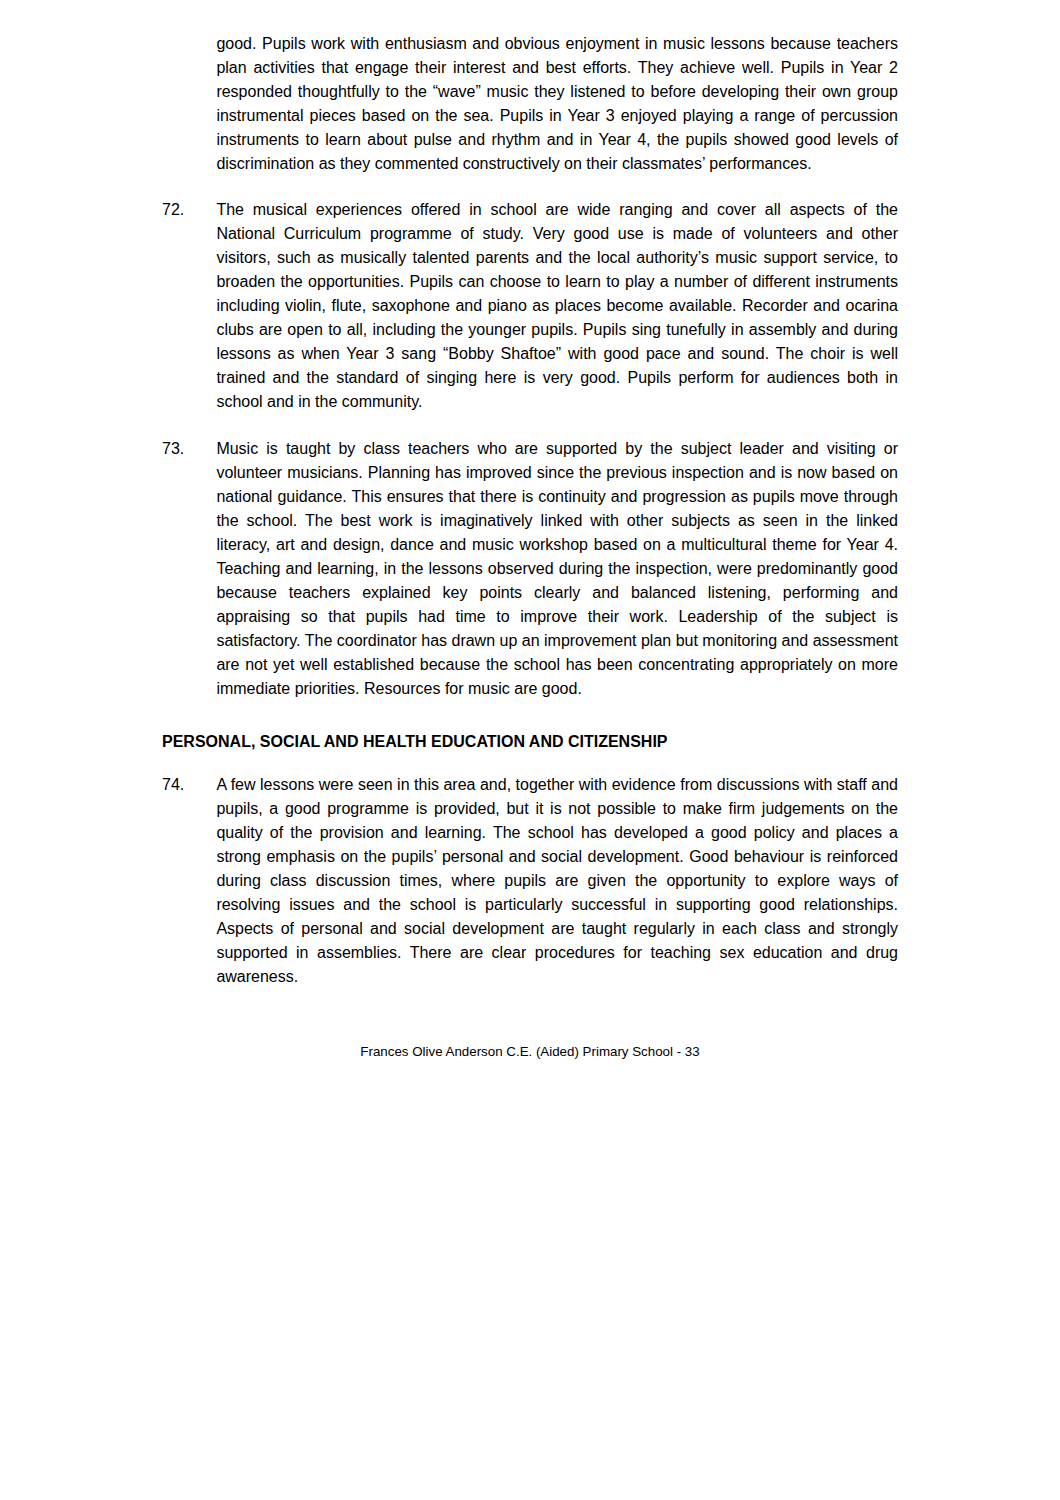good. Pupils work with enthusiasm and obvious enjoyment in music lessons because teachers plan activities that engage their interest and best efforts. They achieve well. Pupils in Year 2 responded thoughtfully to the “wave” music they listened to before developing their own group instrumental pieces based on the sea. Pupils in Year 3 enjoyed playing a range of percussion instruments to learn about pulse and rhythm and in Year 4, the pupils showed good levels of discrimination as they commented constructively on their classmates’ performances.
72.
The musical experiences offered in school are wide ranging and cover all aspects of the National Curriculum programme of study. Very good use is made of volunteers and other visitors, such as musically talented parents and the local authority’s music support service, to broaden the opportunities. Pupils can choose to learn to play a number of different instruments including violin, flute, saxophone and piano as places become available. Recorder and ocarina clubs are open to all, including the younger pupils. Pupils sing tunefully in assembly and during lessons as when Year 3 sang “Bobby Shaftoe” with good pace and sound. The choir is well trained and the standard of singing here is very good. Pupils perform for audiences both in school and in the community.
73.
Music is taught by class teachers who are supported by the subject leader and visiting or volunteer musicians. Planning has improved since the previous inspection and is now based on national guidance. This ensures that there is continuity and progression as pupils move through the school. The best work is imaginatively linked with other subjects as seen in the linked literacy, art and design, dance and music workshop based on a multicultural theme for Year 4. Teaching and learning, in the lessons observed during the inspection, were predominantly good because teachers explained key points clearly and balanced listening, performing and appraising so that pupils had time to improve their work. Leadership of the subject is satisfactory. The coordinator has drawn up an improvement plan but monitoring and assessment are not yet well established because the school has been concentrating appropriately on more immediate priorities. Resources for music are good.
Personal, Social and Health Education and Citizenship
74.
A few lessons were seen in this area and, together with evidence from discussions with staff and pupils, a good programme is provided, but it is not possible to make firm judgements on the quality of the provision and learning. The school has developed a good policy and places a strong emphasis on the pupils’ personal and social development. Good behaviour is reinforced during class discussion times, where pupils are given the opportunity to explore ways of resolving issues and the school is particularly successful in supporting good relationships. Aspects of personal and social development are taught regularly in each class and strongly supported in assemblies. There are clear procedures for teaching sex education and drug awareness.
Frances Olive Anderson C.E. (Aided) Primary School - 33